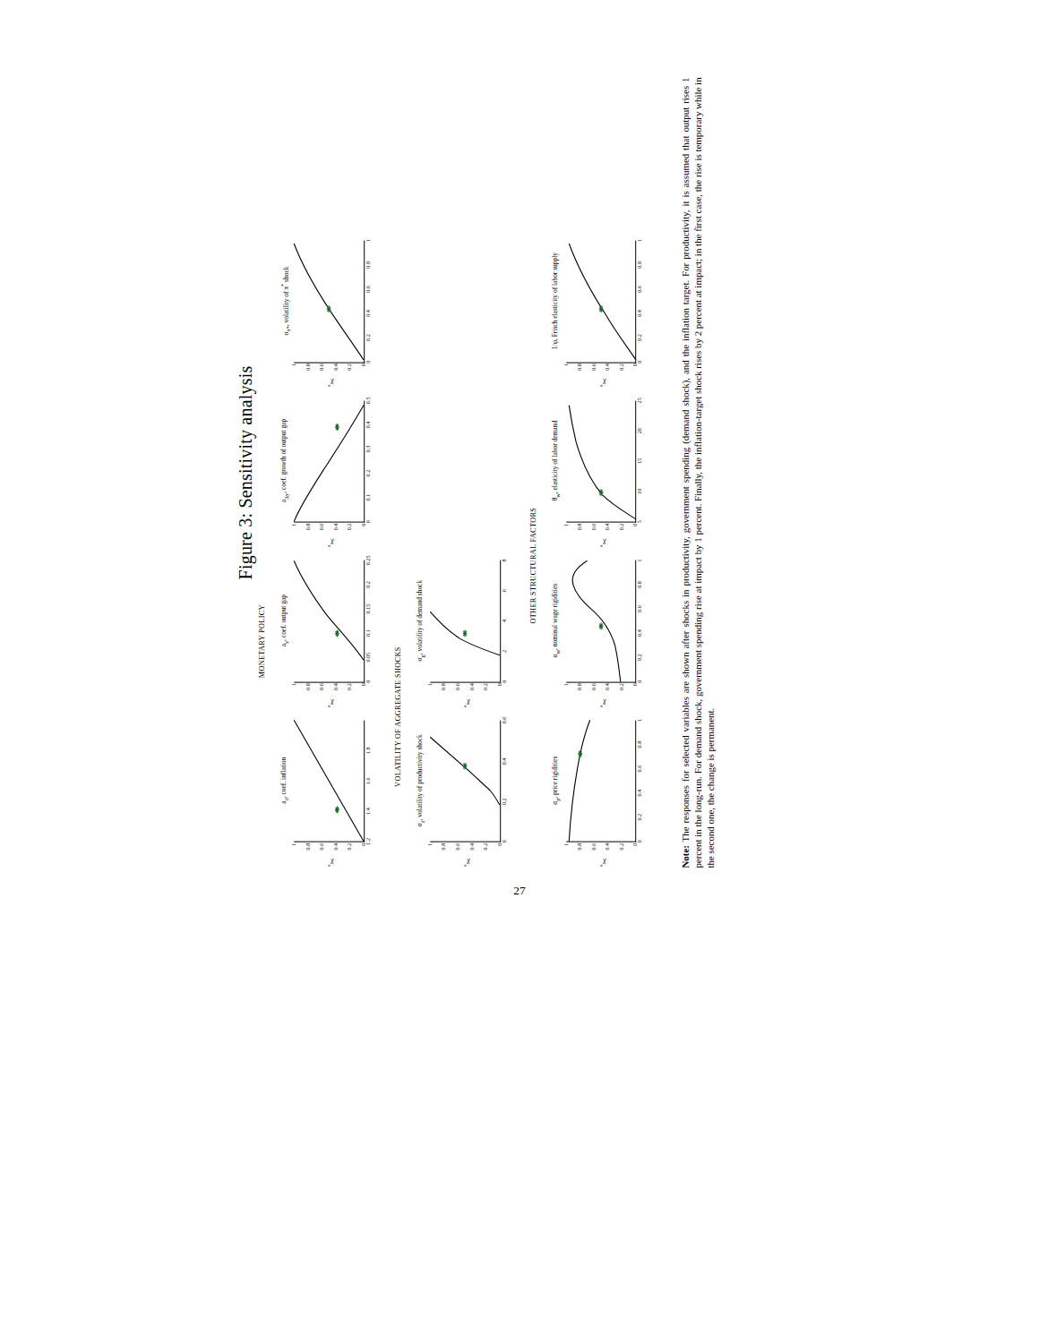Figure 3: Sensitivity analysis
Monetary policy
aπ, coef. inflation
χ*
0 0.2 0.4 0.6 0.8 1 1.2 1.4 1.6 1.8
ay, coef. output gap
χ*
0 0.2 0.4 0.6 0.8 1 0 0.05 0.1 0.15 0.2 0.25
aΔy, coef. growth of output gap
χ*
0 0.2 0.4 0.6 0.8 1 0 0.1 0.2 0.3 0.4 0.5
σπ*, volatility of π* shock
χ*
0 0.2 0.4 0.6 0.8 1 0 0.2 0.4 0.6 0.8 1
Volatility of aggregate shocks
σz, volatility of productivity shock
χ*
0 0.2 0.4 0.6 0.8 1 0 0.2 0.4 0.6
σg, volatility of demand shock
χ*
0 0.2 0.4 0.6 0.8 1 0 2 4 6 8
Other structural factors
αp, price rigidities
χ*
0 0.2 0.4 0.6 0.8 1 0 0.2 0.4 0.6 0.8 1
αw, nominal wage rigidities
χ*
0 0.2 0.4 0.6 0.8 1 0 0.2 0.4 0.6 0.8 1
θw, elasticity of labor demand
χ*
0 0.2 0.4 0.6 0.8 1 5 10 15 20 25
1/φ, Frisch elasticity of labor supply
χ*
0 0.2 0.4 0.6 0.8 1 0 0.2 0.4 0.6 0.8 1
Note: The responses for selected variables are shown after shocks in productivity, government spending (demand shock), and the inflation target. For productivity, it is assumed that output rises 1 percent in the long-run. For demand shock, government spending rise at impact by 1 percent. Finally, the inflation-target shock rises by 2 percent at impact; in the first case, the rise is temporary while in the second one, the change is permanent.
27